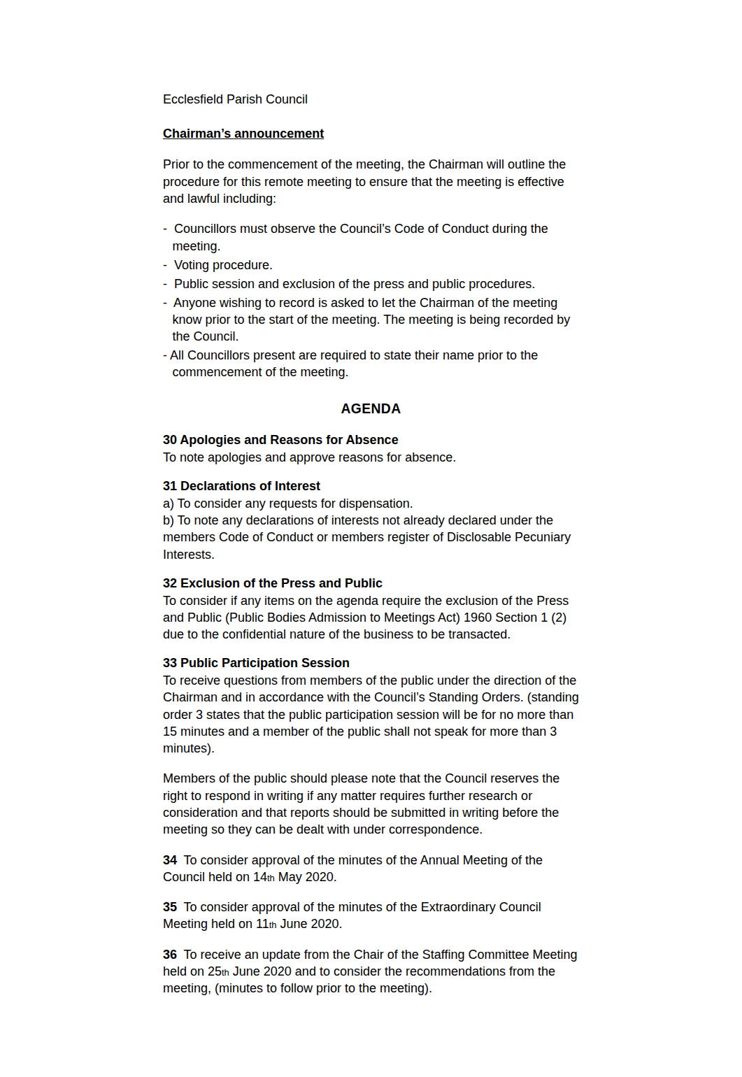Ecclesfield Parish Council
Chairman’s announcement
Prior to the commencement of the meeting, the Chairman will outline the procedure for this remote meeting to ensure that the meeting is effective and lawful including:
- Councillors must observe the Council’s Code of Conduct during the meeting.
- Voting procedure.
- Public session and exclusion of the press and public procedures.
- Anyone wishing to record is asked to let the Chairman of the meeting know prior to the start of the meeting. The meeting is being recorded by the Council.
- All Councillors present are required to state their name prior to the commencement of the meeting.
AGENDA
30 Apologies and Reasons for Absence
To note apologies and approve reasons for absence.
31 Declarations of Interest
a) To consider any requests for dispensation.
b) To note any declarations of interests not already declared under the members Code of Conduct or members register of Disclosable Pecuniary Interests.
32 Exclusion of the Press and Public
To consider if any items on the agenda require the exclusion of the Press and Public (Public Bodies Admission to Meetings Act) 1960 Section 1 (2) due to the confidential nature of the business to be transacted.
33 Public Participation Session
To receive questions from members of the public under the direction of the Chairman and in accordance with the Council’s Standing Orders. (standing order 3 states that the public participation session will be for no more than 15 minutes and a member of the public shall not speak for more than 3 minutes).
Members of the public should please note that the Council reserves the right to respond in writing if any matter requires further research or consideration and that reports should be submitted in writing before the meeting so they can be dealt with under correspondence.
34 To consider approval of the minutes of the Annual Meeting of the Council held on 14th May 2020.
35 To consider approval of the minutes of the Extraordinary Council Meeting held on 11th June 2020.
36 To receive an update from the Chair of the Staffing Committee Meeting held on 25th June 2020 and to consider the recommendations from the meeting, (minutes to follow prior to the meeting).